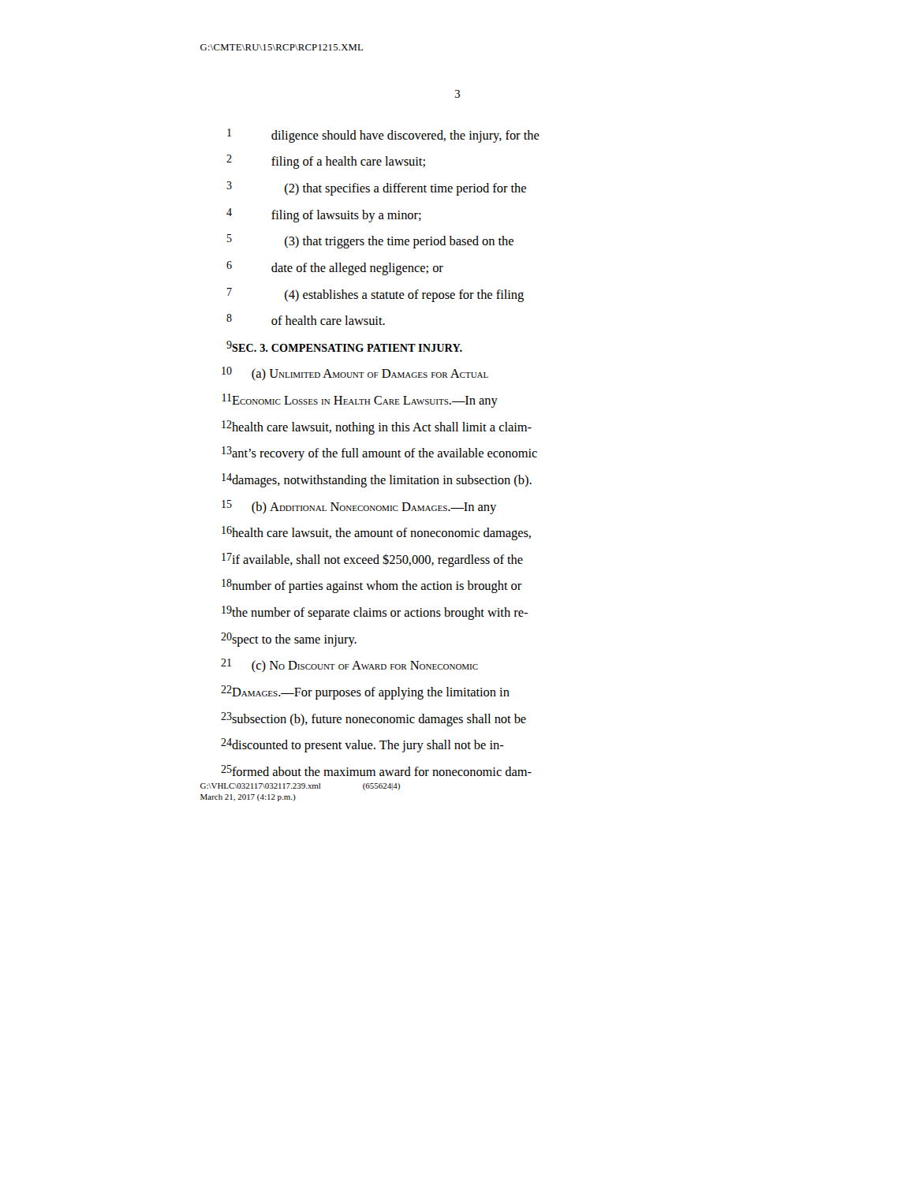G:\CMTE\RU\15\RCP\RCP1215.XML
3
| 1 | diligence should have discovered, the injury, for the |
| 2 | filing of a health care lawsuit; |
| 3 | (2) that specifies a different time period for the |
| 4 | filing of lawsuits by a minor; |
| 5 | (3) that triggers the time period based on the |
| 6 | date of the alleged negligence; or |
| 7 | (4) establishes a statute of repose for the filing |
| 8 | of health care lawsuit. |
| 9 | SEC. 3. COMPENSATING PATIENT INJURY. |
| 10 | (a) Unlimited Amount of Damages for Actual |
| 11 | Economic Losses in Health Care Lawsuits. —In any |
| 12 | health care lawsuit, nothing in this Act shall limit a claim- |
| 13 | ant’s recovery of the full amount of the available economic |
| 14 | damages, notwithstanding the limitation in subsection (b). |
| 15 | (b) Additional Noneconomic Damages. —In any |
| 16 | health care lawsuit, the amount of noneconomic damages, |
| 17 | if available, shall not exceed $250,000, regardless of the |
| 18 | number of parties against whom the action is brought or |
| 19 | the number of separate claims or actions brought with re- |
| 20 | spect to the same injury. |
| 21 | (c) No Discount of Award for Noneconomic |
| 22 | Damages. —For purposes of applying the limitation in |
| 23 | subsection (b), future noneconomic damages shall not be |
| 24 | discounted to present value. The jury shall not be in- |
| 25 | formed about the maximum award for noneconomic dam- |
G:\VHLC\032117\032117.239.xml (655624|4)
March 21, 2017 (4:12 p.m.)